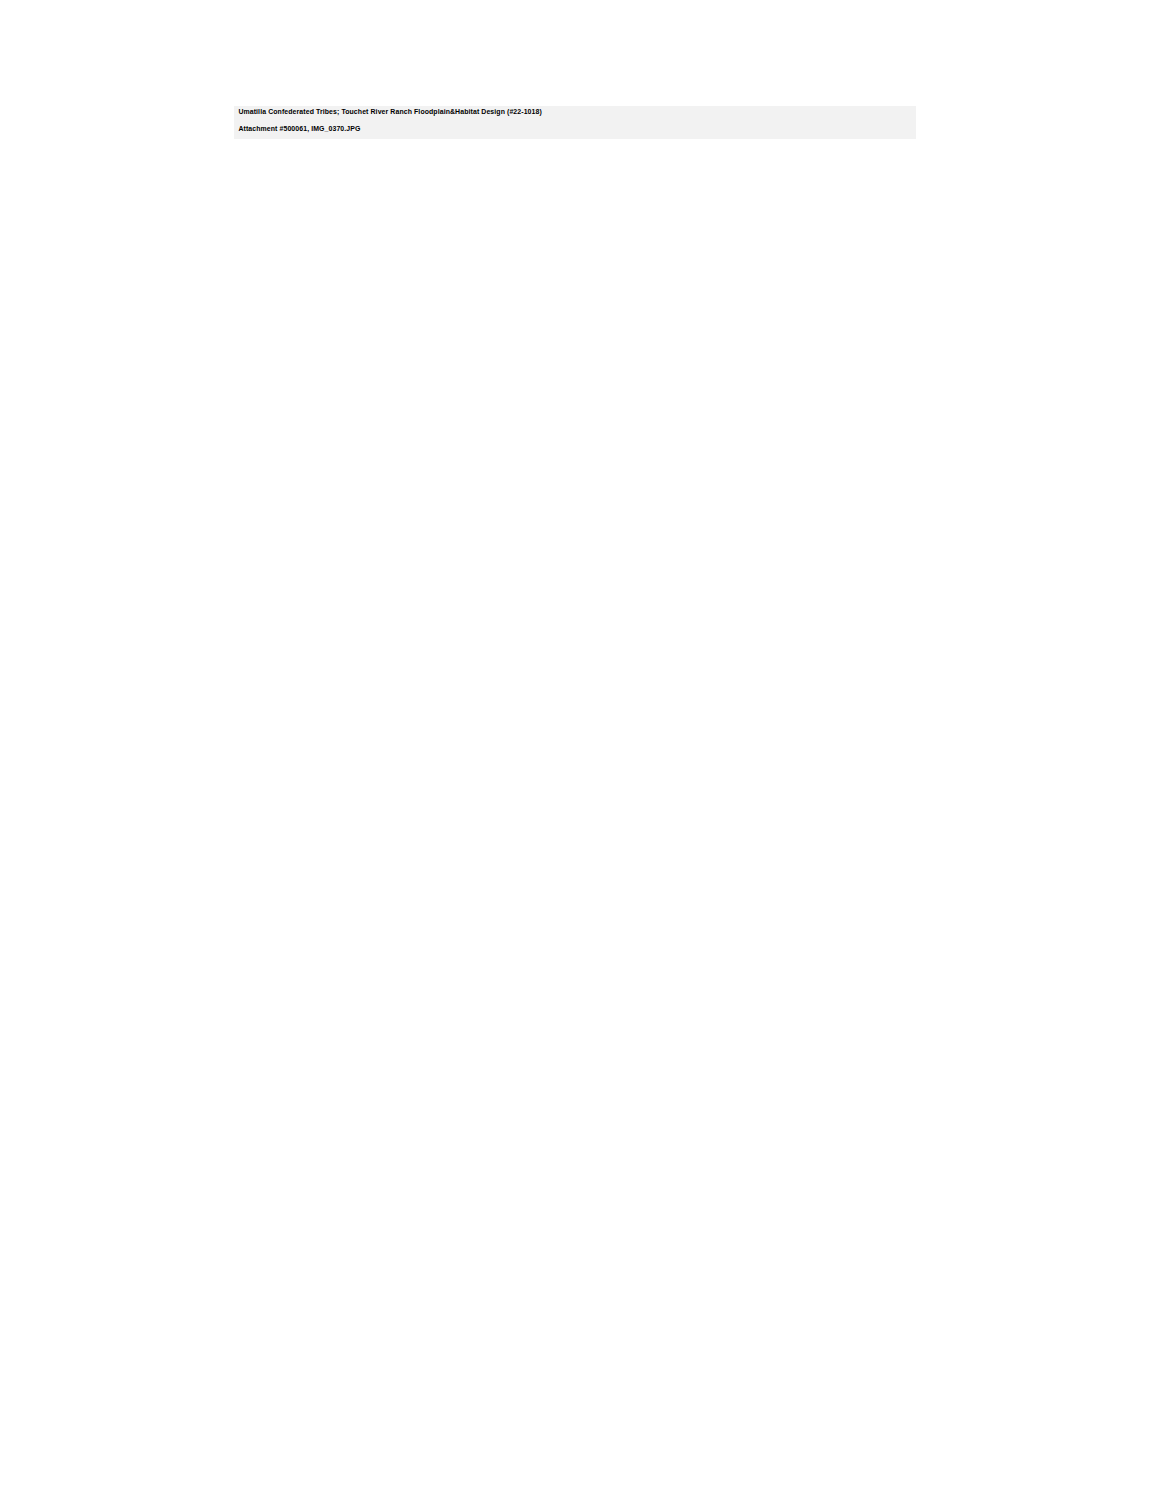Umatilla Confederated Tribes; Touchet River Ranch Floodplain&Habitat Design (#22-1018)
Attachment #500061, IMG_0370.JPG